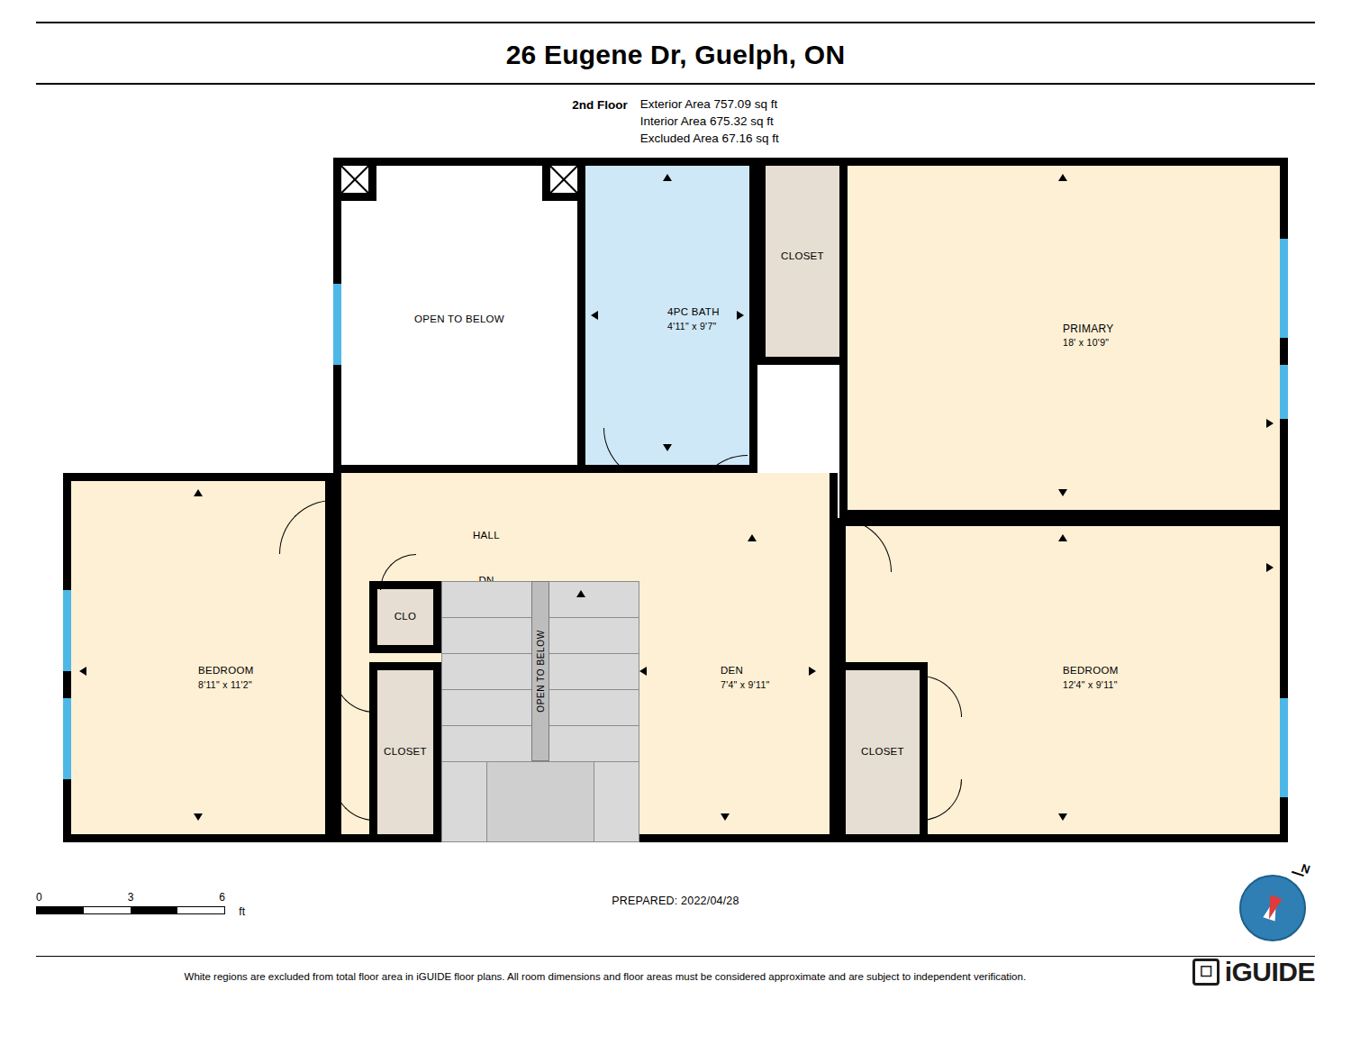26 Eugene Dr, Guelph, ON
2nd Floor
Exterior Area 757.09 sq ft
Interior Area 675.32 sq ft
Excluded Area 67.16 sq ft
OPEN TO BELOW
4PC BATH
4'11" x 9'7"
CLOSET
PRIMARY
18' x 10'9"
BEDROOM
8'11" x 11'2"
HALL
DN
CLO
CLOSET
OPEN TO BELOW
DEN
7'4" x 9'11"
BEDROOM
12'4" x 9'11"
CLOSET
036
ft
PREPARED: 2022/04/28
N
White regions are excluded from total floor area in iGUIDE floor plans. All room dimensions and floor areas must be considered approximate and are subject to independent verification.
☐i GUIDE